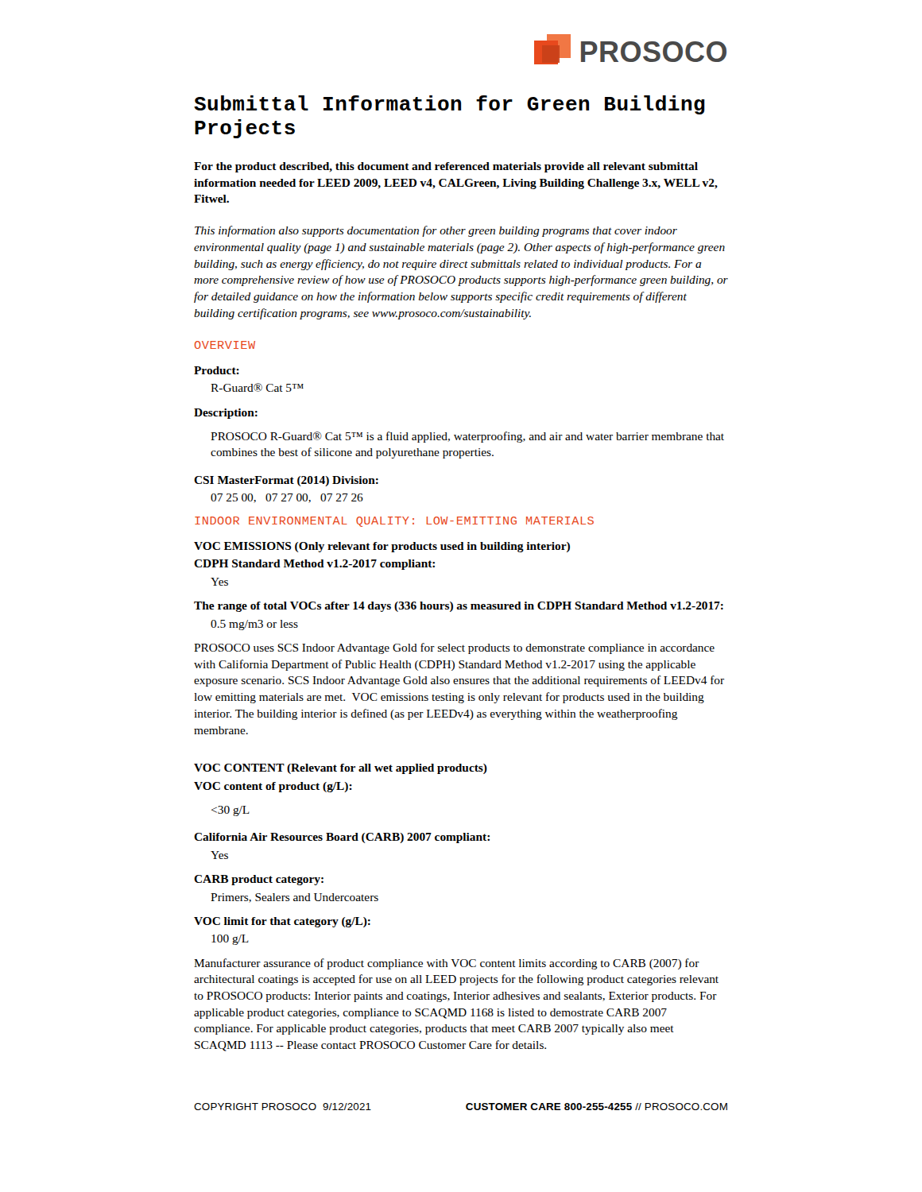PROSOCO
Submittal Information for Green Building Projects
For the product described, this document and referenced materials provide all relevant submittal information needed for LEED 2009, LEED v4, CALGreen, Living Building Challenge 3.x, WELL v2, Fitwel.
This information also supports documentation for other green building programs that cover indoor environmental quality (page 1) and sustainable materials (page 2). Other aspects of high-performance green building, such as energy efficiency, do not require direct submittals related to individual products. For a more comprehensive review of how use of PROSOCO products supports high-performance green building, or for detailed guidance on how the information below supports specific credit requirements of different building certification programs, see www.prosoco.com/sustainability.
OVERVIEW
Product:
R-Guard® Cat 5™
Description:
PROSOCO R-Guard® Cat 5™ is a fluid applied, waterproofing, and air and water barrier membrane that combines the best of silicone and polyurethane properties.
CSI MasterFormat (2014) Division:
07 25 00, 07 27 00, 07 27 26
INDOOR ENVIRONMENTAL QUALITY: LOW-EMITTING MATERIALS
VOC EMISSIONS (Only relevant for products used in building interior)
CDPH Standard Method v1.2-2017 compliant:
Yes
The range of total VOCs after 14 days (336 hours) as measured in CDPH Standard Method v1.2-2017:
0.5 mg/m3 or less
PROSOCO uses SCS Indoor Advantage Gold for select products to demonstrate compliance in accordance with California Department of Public Health (CDPH) Standard Method v1.2-2017 using the applicable exposure scenario. SCS Indoor Advantage Gold also ensures that the additional requirements of LEEDv4 for low emitting materials are met. VOC emissions testing is only relevant for products used in the building interior. The building interior is defined (as per LEEDv4) as everything within the weatherproofing membrane.
VOC CONTENT (Relevant for all wet applied products)
VOC content of product (g/L):
<30 g/L
California Air Resources Board (CARB) 2007 compliant:
Yes
CARB product category:
Primers, Sealers and Undercoaters
VOC limit for that category (g/L):
100 g/L
Manufacturer assurance of product compliance with VOC content limits according to CARB (2007) for architectural coatings is accepted for use on all LEED projects for the following product categories relevant to PROSOCO products: Interior paints and coatings, Interior adhesives and sealants, Exterior products. For applicable product categories, compliance to SCAQMD 1168 is listed to demostrate CARB 2007 compliance. For applicable product categories, products that meet CARB 2007 typically also meet SCAQMD 1113 -- Please contact PROSOCO Customer Care for details.
COPYRIGHT PROSOCO 9/12/2021
CUSTOMER CARE 800-255-4255 // PROSOCO.COM